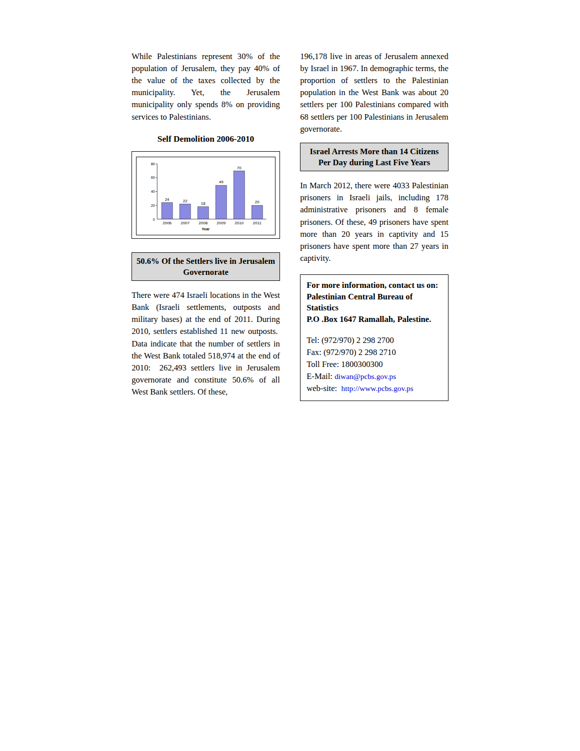While Palestinians represent 30% of the population of Jerusalem, they pay 40% of the value of the taxes collected by the municipality. Yet, the Jerusalem municipality only spends 8% on providing services to Palestinians.
Self Demolition 2006-2010
80 60 40 20 0 24 22 18 49 70 20 2006 2007 2008 2009 2010 2011 Year
50.6% Of the Settlers live in Jerusalem Governorate
There were 474 Israeli locations in the West Bank (Israeli settlements, outposts and military bases) at the end of 2011. During 2010, settlers established 11 new outposts. Data indicate that the number of settlers in the West Bank totaled 518,974 at the end of 2010: 262,493 settlers live in Jerusalem governorate and constitute 50.6% of all West Bank settlers. Of these,
196,178 live in areas of Jerusalem annexed by Israel in 1967. In demographic terms, the proportion of settlers to the Palestinian population in the West Bank was about 20 settlers per 100 Palestinians compared with 68 settlers per 100 Palestinians in Jerusalem governorate.
Israel Arrests More than 14 Citizens Per Day during Last Five Years
In March 2012, there were 4033 Palestinian prisoners in Israeli jails, including 178 administrative prisoners and 8 female prisoners. Of these, 49 prisoners have spent more than 20 years in captivity and 15 prisoners have spent more than 27 years in captivity.
For more information, contact us on:
Palestinian Central Bureau of Statistics
P.O .Box 1647 Ramallah, Palestine.
Tel: (972/970) 2 298 2700
Fax: (972/970) 2 298 2710
Toll Free: 1800300300
E-Mail: diwan@pcbs.gov.ps
web-site: http://www.pcbs.gov.ps